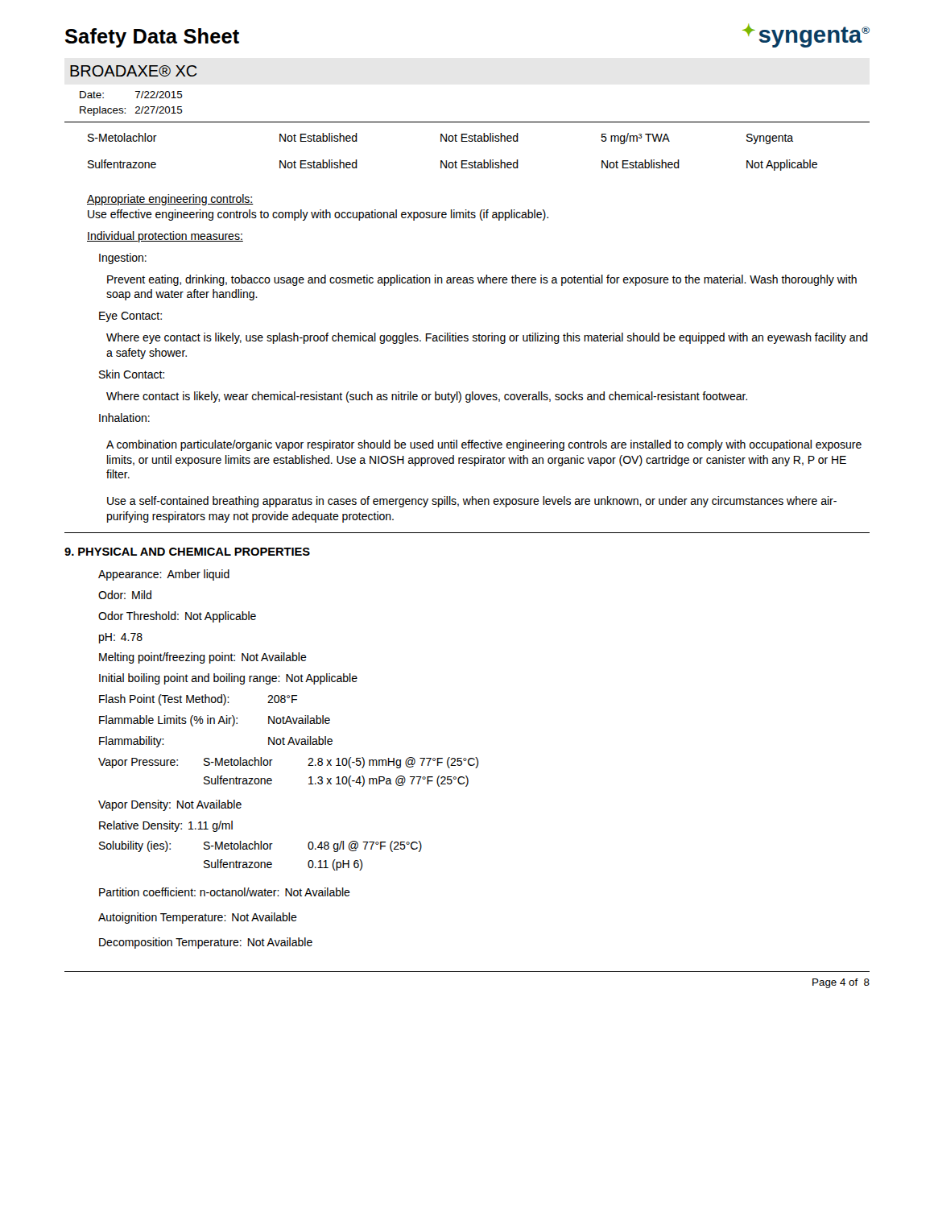Safety Data Sheet
✦syngenta®
BROADAXE® XC
| Date: | 7/22/2015 |
| Replaces: | 2/27/2015 |
| S-Metolachlor | Not Established | Not Established | 5 mg/m³ TWA | Syngenta |
| Sulfentrazone | Not Established | Not Established | Not Established | Not Applicable |
Appropriate engineering controls:
Use effective engineering controls to comply with occupational exposure limits (if applicable).
Individual protection measures:
Ingestion:
Prevent eating, drinking, tobacco usage and cosmetic application in areas where there is a potential for exposure to the material. Wash thoroughly with soap and water after handling.
Eye Contact:
Where eye contact is likely, use splash-proof chemical goggles. Facilities storing or utilizing this material should be equipped with an eyewash facility and a safety shower.
Skin Contact:
Where contact is likely, wear chemical-resistant (such as nitrile or butyl) gloves, coveralls, socks and chemical-resistant footwear.
Inhalation:
A combination particulate/organic vapor respirator should be used until effective engineering controls are installed to comply with occupational exposure limits, or until exposure limits are established. Use a NIOSH approved respirator with an organic vapor (OV) cartridge or canister with any R, P or HE filter.
Use a self-contained breathing apparatus in cases of emergency spills, when exposure levels are unknown, or under any circumstances where air-purifying respirators may not provide adequate protection.
9. PHYSICAL AND CHEMICAL PROPERTIES
Appearance: Amber liquid
Odor: Mild
Odor Threshold: Not Applicable
pH: 4.78
Melting point/freezing point: Not Available
Initial boiling point and boiling range: Not Applicable
Flash Point (Test Method): 208°F
Flammable Limits (% in Air): NotAvailable
Flammability: Not Available
| Vapor Pressure: | S-Metolachlor | 2.8 x 10(-5) mmHg @ 77°F (25°C) |
| | Sulfentrazone | 1.3 x 10(-4) mPa @ 77°F (25°C) |
Vapor Density: Not Available
Relative Density: 1.11 g/ml
| Solubility (ies): | S-Metolachlor | 0.48 g/l @ 77°F (25°C) |
| | Sulfentrazone | 0.11 (pH 6) |
Partition coefficient: n-octanol/water: Not Available
Autoignition Temperature: Not Available
Decomposition Temperature: Not Available
Page 4 of 8